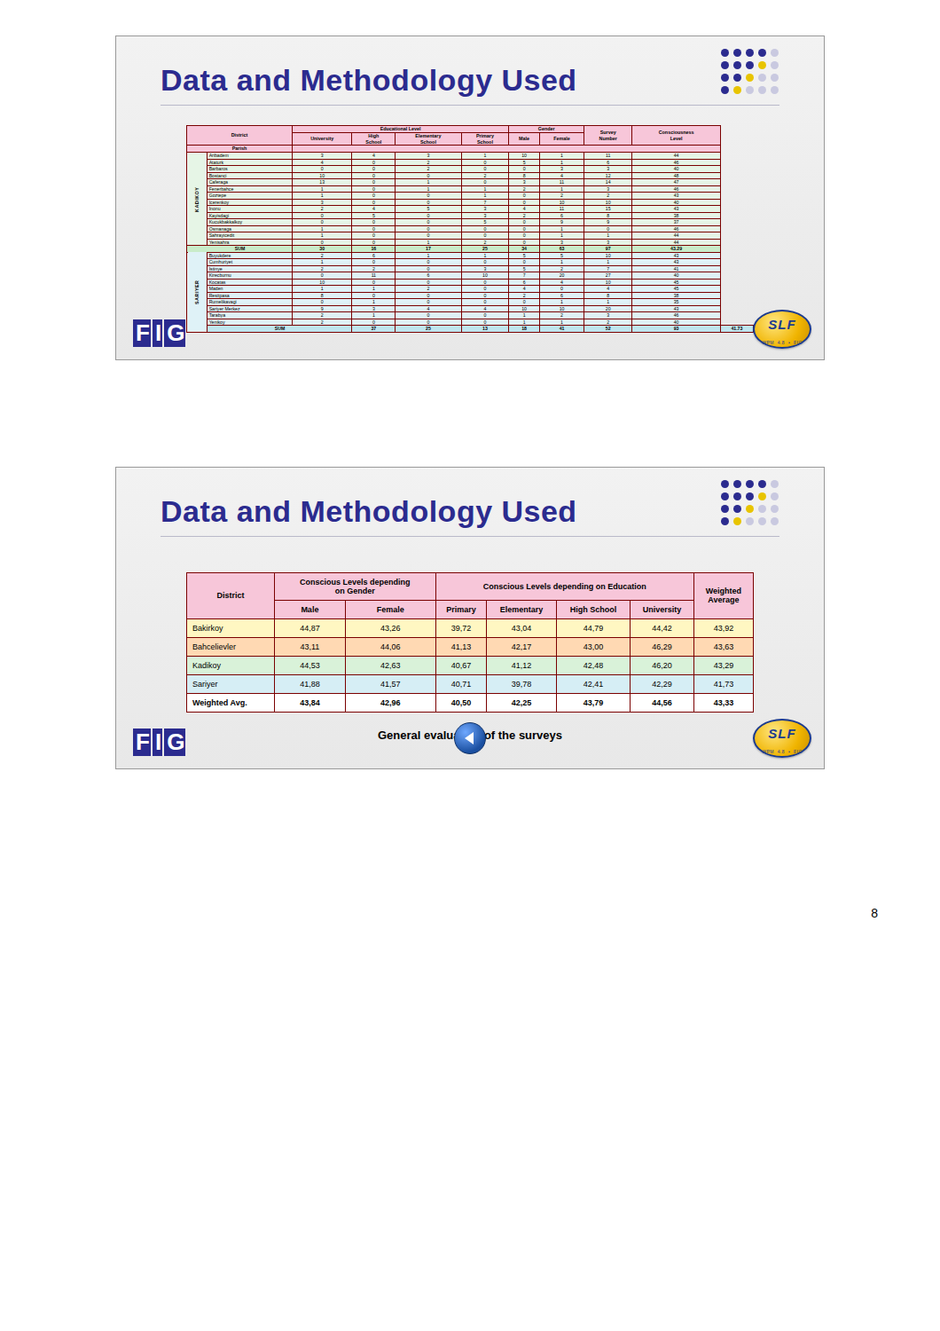Data and Methodology Used
| District | Educational Level | Gender | Survey Number | Consciousness Level |
| --- | --- | --- | --- | --- |
| University | High School | Elementary School | Primary School | Male | Female |
| Parish | |
| KADIKOY | Aribadem | 3 | 4 | 3 | 1 | 10 | 1 | 11 | 44 |
| Ataturk | 4 | 0 | 2 | 0 | 5 | 1 | 6 | 46 |
| Barbaros | 0 | 0 | 2 | 0 | 0 | 3 | 3 | 40 |
| Bostanci | 10 | 0 | 0 | 2 | 8 | 4 | 12 | 48 |
| Caferaga | 13 | 0 | 1 | 0 | 3 | 11 | 14 | 47 |
| Fenerbahce | 1 | 0 | 1 | 1 | 2 | 1 | 3 | 46 |
| Goztepe | 1 | 0 | 0 | 1 | 0 | 2 | 2 | 43 |
| Icerenkoy | 3 | 0 | 0 | 7 | 0 | 10 | 10 | 40 |
| Inonu | 2 | 4 | 5 | 3 | 4 | 11 | 15 | 43 |
| Kayisdagi | 0 | 5 | 0 | 3 | 2 | 6 | 8 | 38 |
| Kucukbakkalkoy | 0 | 0 | 0 | 5 | 0 | 9 | 9 | 37 |
| Osmanaga | 1 | 0 | 0 | 0 | 0 | 1 | 0 | 46 |
| Sahrayicedit | 1 | 0 | 0 | 0 | 0 | 1 | 1 | 44 |
| Yenisahra | 0 | 0 | 1 | 2 | 0 | 3 | 3 | 44 |
| SUM | 30 | 16 | 17 | 25 | 34 | 63 | 97 | 43.29 |
| SARIYER | Buyukdere | 2 | 6 | 1 | 1 | 5 | 5 | 10 | 43 |
| Cumhuriyet | 1 | 0 | 0 | 0 | 0 | 1 | 1 | 43 |
| Istinye | 2 | 2 | 0 | 3 | 5 | 2 | 7 | 41 |
| Kirecburnu | 0 | 11 | 6 | 10 | 7 | 20 | 27 | 40 |
| Kocatas | 10 | 0 | 0 | 0 | 6 | 4 | 10 | 45 |
| Maden | 1 | 1 | 2 | 0 | 4 | 0 | 4 | 45 |
| Resitpasa | 8 | 0 | 0 | 0 | 2 | 6 | 8 | 38 |
| Rumelikavagi | 0 | 1 | 0 | 0 | 0 | 1 | 1 | 35 |
| Sariyer Merkez | 9 | 3 | 4 | 4 | 10 | 10 | 20 | 43 |
| Tarabya | 2 | 1 | 0 | 0 | 1 | 2 | 3 | 46 |
| Yenikoy | 2 | 0 | 0 | 0 | 1 | 1 | 2 | 40 |
| SUM | 37 | 25 | 13 | 18 | 41 | 52 | 93 | 41.73 |
FIG
SLF
WPM 4.8 • FIG
Data and Methodology Used
| District | Conscious Levels depending on Gender | Conscious Levels depending on Education | Weighted Average |
| --- | --- | --- | --- |
| Male | Female | Primary | Elementary | High School | University |
| Bakirkoy | 44,87 | 43,26 | 39,72 | 43,04 | 44,79 | 44,42 | 43,92 |
| Bahcelievler | 43,11 | 44,06 | 41,13 | 42,17 | 43,00 | 46,29 | 43,63 |
| Kadikoy | 44,53 | 42,63 | 40,67 | 41,12 | 42,48 | 46,20 | 43,29 |
| Sariyer | 41,88 | 41,57 | 40,71 | 39,78 | 42,41 | 42,29 | 41,73 |
| Weighted Avg. | 43,84 | 42,96 | 40,50 | 42,25 | 43,79 | 44,56 | 43,33 |
General evaluation of the surveys
FIG
SLF
WPM 4.8 • FIG
8